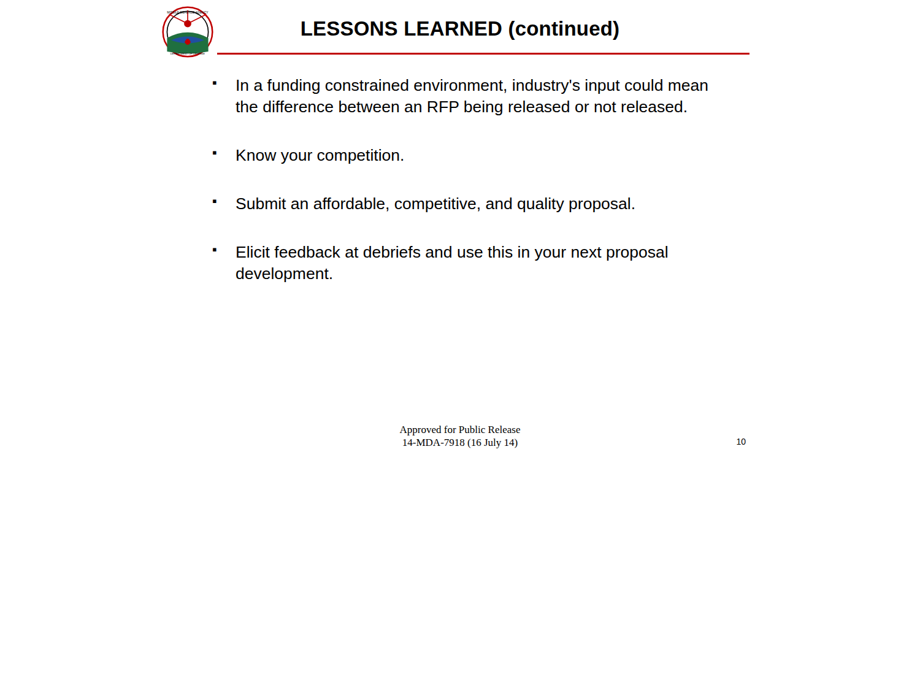MISSILE DEFENSE AGENCY DEPARTMENT OF DEFENSE
LESSONS LEARNED (continued)
In a funding constrained environment, industry's input could mean the difference between an RFP being released or not released.
Know your competition.
Submit an affordable, competitive, and quality proposal.
Elicit feedback at debriefs and use this in your next proposal development.
Approved for Public Release
14-MDA-7918 (16 July 14)
10